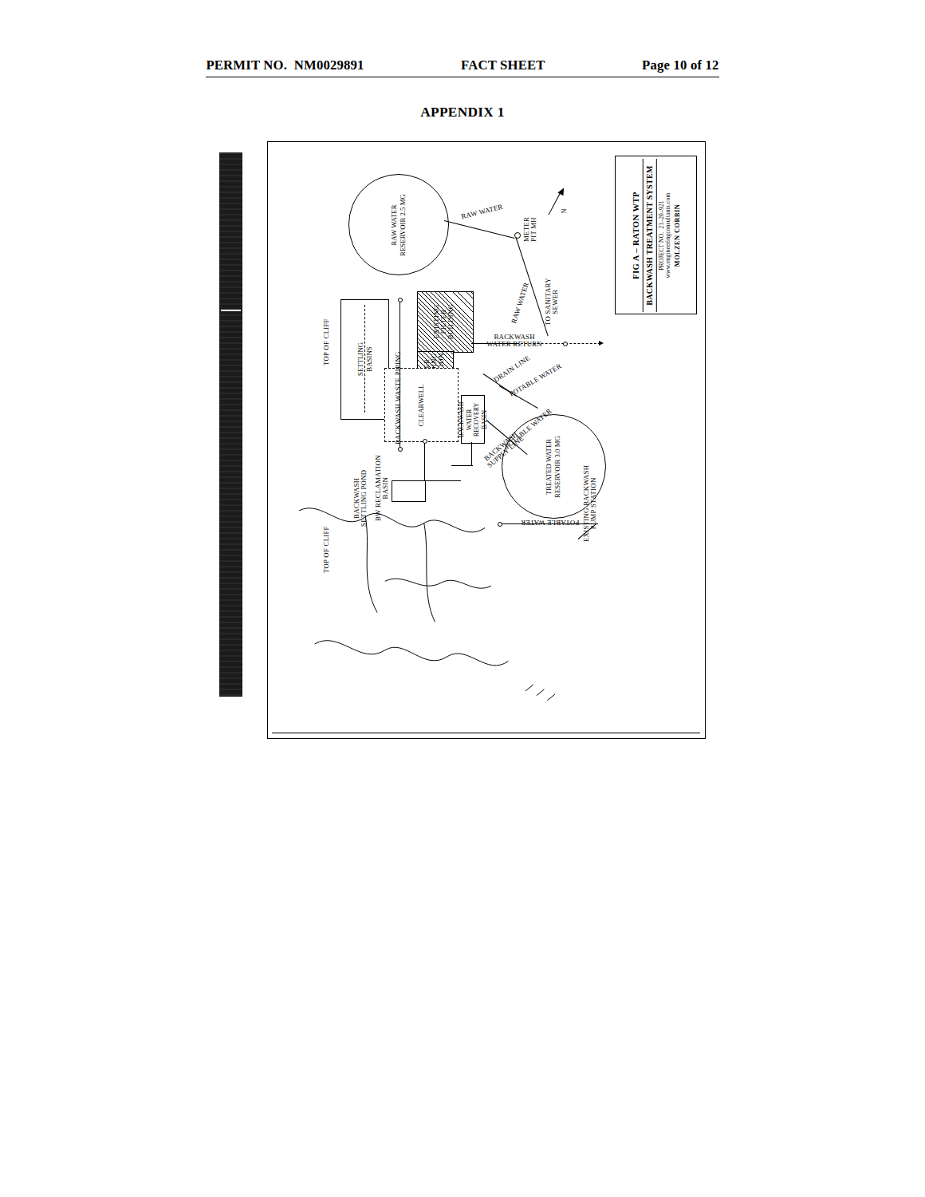PERMIT NO. NM0029891 FACT SHEET Page 10 of 12
APPENDIX 1
FIG A – RATON WTP
BACKWASH TREATMENT SYSTEM
PROJECT NO. 21–20–921
www.engineeringconsultants.com
MOLZEN CORBIN
N
RAW WATER
RESERVOIR 2.5 MG
TREATED WATER
RESERVOIR 3.0 MG
SETTLING
BASINS
EXISTING
FILTER
BUILDING
FILTER
BUILDING
ADDITION
CLEARWELL
BACKWASH
WATER
RECOVERY
BASIN
BW RECLAMATION
BASIN
RAW WATER
METER
PIT MH
RAW WATER
BACKWASH
WATER RETURN
TO SANITARY
SEWER
BACKWASH WASTE PIPING
DRAIN LINE
POTABLE WATER
BACKWASH
SUPPLY LINE
POTABLE WATER
POTABLE WATER
EXISTING BACKWASH
PUMP STATION
TOP OF CLIFF
TOP OF CLIFF
BACKWASH
SETTLING POND